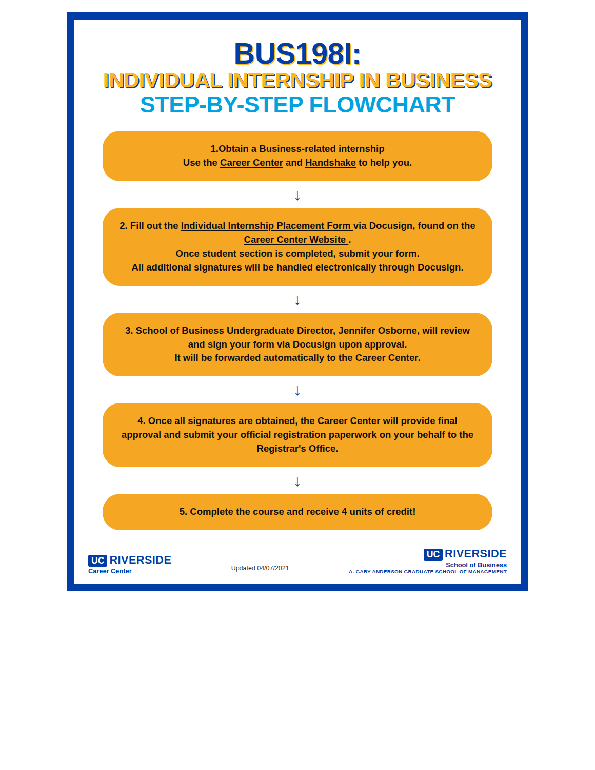BUS198I: INDIVIDUAL INTERNSHIP IN BUSINESS STEP-BY-STEP FLOWCHART
1.Obtain a Business-related internship
Use the Career Center and Handshake to help you.
↓
2. Fill out the Individual Internship Placement Form via Docusign, found on the Career Center Website .
Once student section is completed, submit your form.
All additional signatures will be handled electronically through Docusign.
↓
3. School of Business Undergraduate Director, Jennifer Osborne, will review and sign your form via Docusign upon approval.
It will be forwarded automatically to the Career Center.
↓
4. Once all signatures are obtained, the Career Center will provide final approval and submit your official registration paperwork on your behalf to the Registrar's Office.
↓
5. Complete the course and receive 4 units of credit!
UC RIVERSIDE Career Center
Updated 04/07/2021
UC RIVERSIDE School of Business A. GARY ANDERSON GRADUATE SCHOOL OF MANAGEMENT